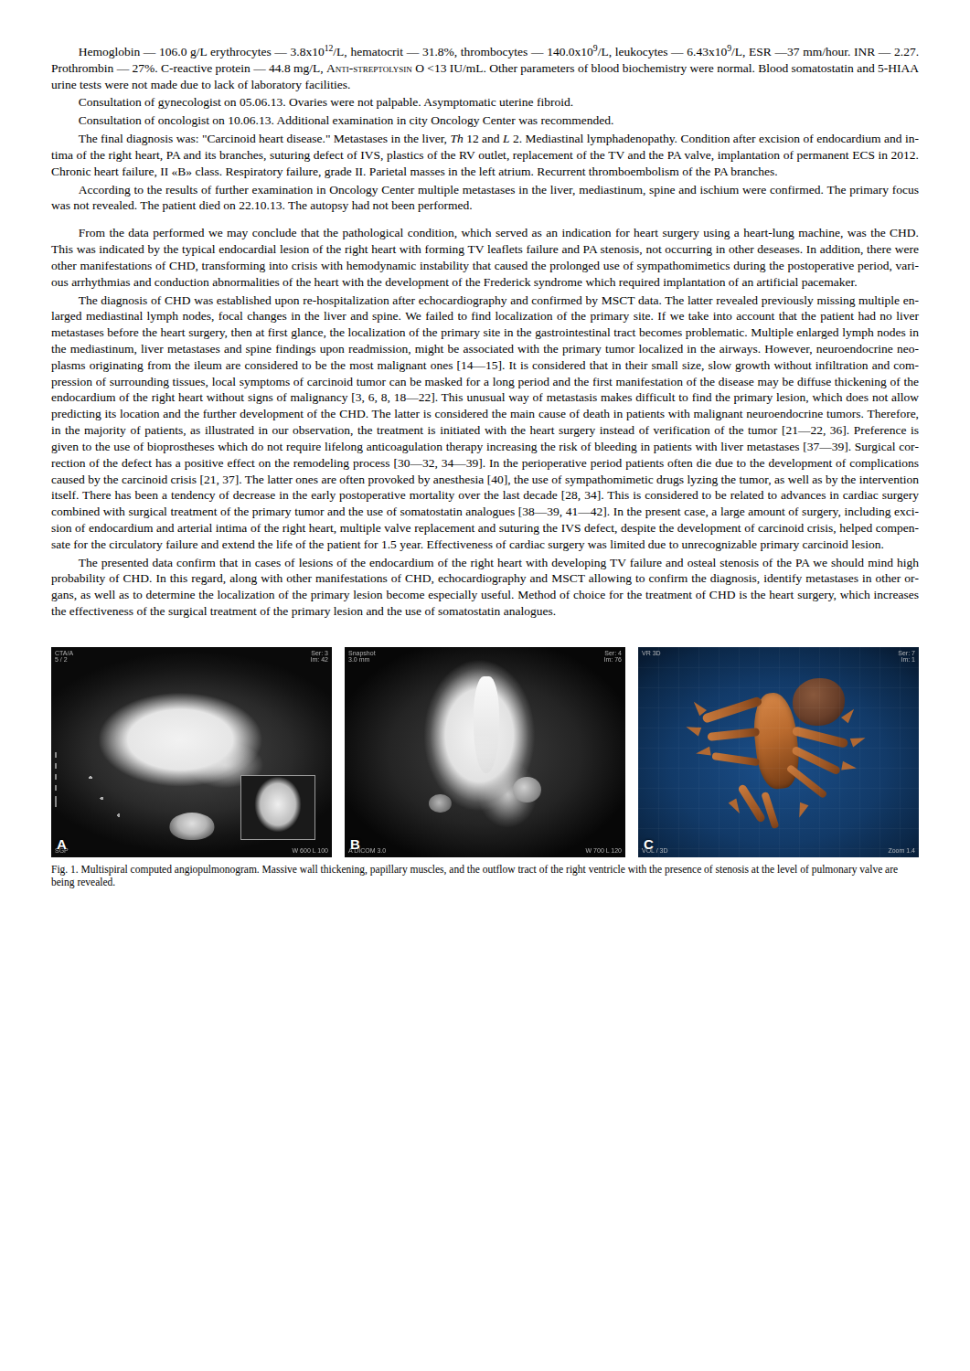Hemoglobin — 106.0 g/L erythrocytes — 3.8x1012/L, hematocrit — 31.8%, thrombocytes — 140.0x109/L, leukocytes — 6.43x109/L, ESR —37 mm/hour. INR — 2.27. Prothrombin — 27%. C-reactive protein — 44.8 mg/L, Anti-streptolysin O <13 IU/mL. Other parameters of blood biochemistry were normal. Blood somatostatin and 5-HIAA urine tests were not made due to lack of laboratory facilities.
Consultation of gynecologist on 05.06.13. Ovaries were not palpable. Asymptomatic uterine fibroid.
Consultation of oncologist on 10.06.13. Additional examination in city Oncology Center was recommended.
The final diagnosis was: "Carcinoid heart disease." Metastases in the liver, Th 12 and L 2. Mediastinal lymphadenopathy. Condition after excision of endocardium and intima of the right heart, PA and its branches, suturing defect of IVS, plastics of the RV outlet, replacement of the TV and the PA valve, implantation of permanent ECS in 2012. Chronic heart failure, II «B» class. Respiratory failure, grade II. Parietal masses in the left atrium. Recurrent thromboembolism of the PA branches.
According to the results of further examination in Oncology Center multiple metastases in the liver, mediastinum, spine and ischium were confirmed. The primary focus was not revealed. The patient died on 22.10.13. The autopsy had not been performed.
From the data performed we may conclude that the pathological condition, which served as an indication for heart surgery using a heart-lung machine, was the CHD. This was indicated by the typical endocardial lesion of the right heart with forming TV leaflets failure and PA stenosis, not occurring in other deseases. In addition, there were other manifestations of CHD, transforming into crisis with hemodynamic instability that caused the prolonged use of sympathomimetics during the postoperative period, various arrhythmias and conduction abnormalities of the heart with the development of the Frederick syndrome which required implantation of an artificial pacemaker.
The diagnosis of CHD was established upon re-hospitalization after echocardiography and confirmed by MSCT data. The latter revealed previously missing multiple enlarged mediastinal lymph nodes, focal changes in the liver and spine. We failed to find localization of the primary site. If we take into account that the patient had no liver metastases before the heart surgery, then at first glance, the localization of the primary site in the gastrointestinal tract becomes problematic. Multiple enlarged lymph nodes in the mediastinum, liver metastases and spine findings upon readmission, might be associated with the primary tumor localized in the airways. However, neuroendocrine neoplasms originating from the ileum are considered to be the most malignant ones [14—15]. It is considered that in their small size, slow growth without infiltration and compression of surrounding tissues, local symptoms of carcinoid tumor can be masked for a long period and the first manifestation of the disease may be diffuse thickening of the endocardium of the right heart without signs of malignancy [3, 6, 8, 18—22]. This unusual way of metastasis makes difficult to find the primary lesion, which does not allow predicting its location and the further development of the CHD. The latter is considered the main cause of death in patients with malignant neuroendocrine tumors. Therefore, in the majority of patients, as illustrated in our observation, the treatment is initiated with the heart surgery instead of verification of the tumor [21—22, 36]. Preference is given to the use of bioprostheses which do not require lifelong anticoagulation therapy increasing the risk of bleeding in patients with liver metastases [37—39]. Surgical correction of the defect has a positive effect on the remodeling process [30—32, 34—39]. In the perioperative period patients often die due to the development of complications caused by the carcinoid crisis [21, 37]. The latter ones are often provoked by anesthesia [40], the use of sympathomimetic drugs lyzing the tumor, as well as by the intervention itself. There has been a tendency of decrease in the early postoperative mortality over the last decade [28, 34]. This is considered to be related to advances in cardiac surgery combined with surgical treatment of the primary tumor and the use of somatostatin analogues [38—39, 41—42]. In the present case, a large amount of surgery, including excision of endocardium and arterial intima of the right heart, multiple valve replacement and suturing the IVS defect, despite the development of carcinoid crisis, helped compensate for the circulatory failure and extend the life of the patient for 1.5 year. Effectiveness of cardiac surgery was limited due to unrecognizable primary carcinoid lesion.
The presented data confirm that in cases of lesions of the endocardium of the right heart with developing TV failure and osteal stenosis of the PA we should mind high probability of CHD. In this regard, along with other manifestations of CHD, echocardiography and MSCT allowing to confirm the diagnosis, identify metastases in other organs, as well as to determine the localization of the primary lesion become especially useful. Method of choice for the treatment of CHD is the heart surgery, which increases the effectiveness of the surgical treatment of the primary lesion and the use of somatostatin analogues.
CTA/A
5 / 2 Ser: 3
Im: 42 SGP W 600 L 100
A
Snapshot
3.0 mm Ser: 4
Im: 76 A DICOM 3.0 W 700 L 120
B
VR 3D Ser: 7
Im: 1 VOL / 3D Zoom 1.4
C
Fig. 1. Multispiral computed angiopulmonogram. Massive wall thickening, papillary muscles, and the outflow tract of the right ventricle with the presence of stenosis at the level of pulmonary valve are being revealed.